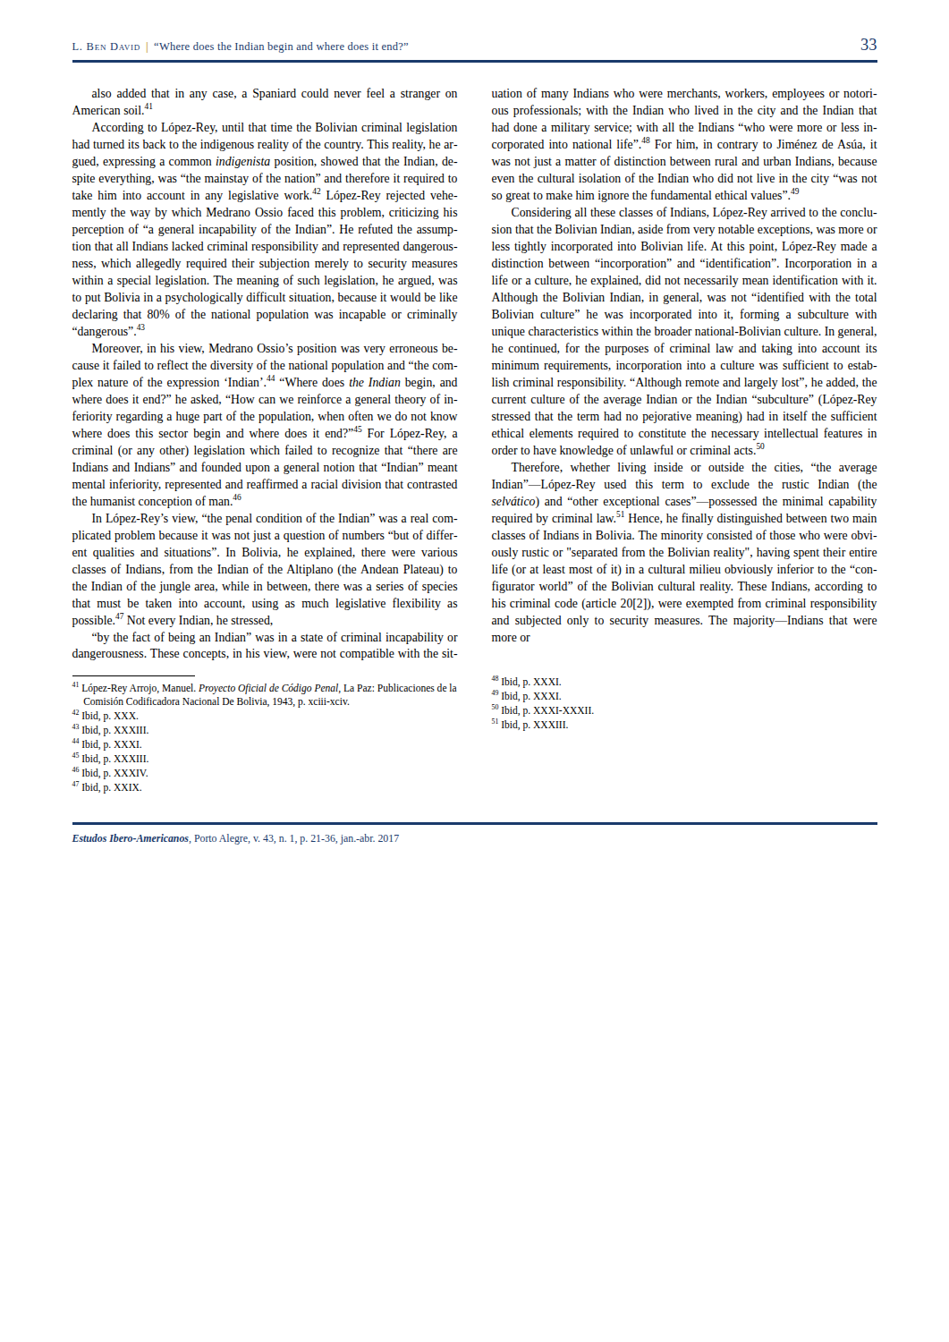L. Ben David|“Where does the Indian begin and where does it end?”
33
also added that in any case, a Spaniard could never feel a stranger on American soil.41
According to López-Rey, until that time the Bolivian criminal legislation had turned its back to the indigenous reality of the country. This reality, he argued, expressing a common indigenista position, showed that the Indian, despite everything, was “the mainstay of the nation” and therefore it required to take him into account in any legislative work.42 López-Rey rejected vehemently the way by which Medrano Ossio faced this problem, criticizing his perception of “a general incapability of the Indian”. He refuted the assumption that all Indians lacked criminal responsibility and represented dangerousness, which allegedly required their subjection merely to security measures within a special legislation. The meaning of such legislation, he argued, was to put Bolivia in a psychologically difficult situation, because it would be like declaring that 80% of the national population was incapable or criminally “dangerous”.43
Moreover, in his view, Medrano Ossio’s position was very erroneous because it failed to reflect the diversity of the national population and “the complex nature of the expression ‘Indian’.44 “Where does the Indian begin, and where does it end?” he asked, “How can we reinforce a general theory of inferiority regarding a huge part of the population, when often we do not know where does this sector begin and where does it end?”45 For López-Rey, a criminal (or any other) legislation which failed to recognize that “there are Indians and Indians” and founded upon a general notion that “Indian” meant mental inferiority, represented and reaffirmed a racial division that contrasted the humanist conception of man.46
In López-Rey’s view, “the penal condition of the Indian” was a real complicated problem because it was not just a question of numbers “but of different qualities and situations”. In Bolivia, he explained, there were various classes of Indians, from the Indian of the Altiplano (the Andean Plateau) to the Indian of the jungle area, while in between, there was a series of species that must be taken into account, using as much legislative flexibility as possible.47 Not every Indian, he stressed,
“by the fact of being an Indian” was in a state of criminal incapability or dangerousness. These concepts, in his view, were not compatible with the situation of many Indians who were merchants, workers, employees or notorious professionals; with the Indian who lived in the city and the Indian that had done a military service; with all the Indians “who were more or less incorporated into national life”.48 For him, in contrary to Jiménez de Asúa, it was not just a matter of distinction between rural and urban Indians, because even the cultural isolation of the Indian who did not live in the city “was not so great to make him ignore the fundamental ethical values”.49
Considering all these classes of Indians, López-Rey arrived to the conclusion that the Bolivian Indian, aside from very notable exceptions, was more or less tightly incorporated into Bolivian life. At this point, López-Rey made a distinction between “incorporation” and “identification”. Incorporation in a life or a culture, he explained, did not necessarily mean identification with it. Although the Bolivian Indian, in general, was not “identified with the total Bolivian culture” he was incorporated into it, forming a subculture with unique characteristics within the broader national-Bolivian culture. In general, he continued, for the purposes of criminal law and taking into account its minimum requirements, incorporation into a culture was sufficient to establish criminal responsibility. “Although remote and largely lost”, he added, the current culture of the average Indian or the Indian “subculture” (López-Rey stressed that the term had no pejorative meaning) had in itself the sufficient ethical elements required to constitute the necessary intellectual features in order to have knowledge of unlawful or criminal acts.50
Therefore, whether living inside or outside the cities, “the average Indian”—López-Rey used this term to exclude the rustic Indian (the selvático) and “other exceptional cases”—possessed the minimal capability required by criminal law.51 Hence, he finally distinguished between two main classes of Indians in Bolivia. The minority consisted of those who were obviously rustic or "separated from the Bolivian reality", having spent their entire life (or at least most of it) in a cultural milieu obviously inferior to the “configurator world” of the Bolivian cultural reality. These Indians, according to his criminal code (article 20[2]), were exempted from criminal responsibility and subjected only to security measures. The majority—Indians that were more or
41 López-Rey Arrojo, Manuel. Proyecto Oficial de Código Penal, La Paz: Publicaciones de la Comisión Codificadora Nacional De Bolivia, 1943, p. xciii-xciv.
42 Ibid, p. XXX.
43 Ibid, p. XXXIII.
44 Ibid, p. XXXI.
45 Ibid, p. XXXIII.
46 Ibid, p. XXXIV.
47 Ibid, p. XXIX.
48 Ibid, p. XXXI.
49 Ibid, p. XXXI.
50 Ibid, p. XXXI-XXXII.
51 Ibid, p. XXXIII.
Estudos Ibero-Americanos, Porto Alegre, v. 43, n. 1, p. 21-36, jan.-abr. 2017